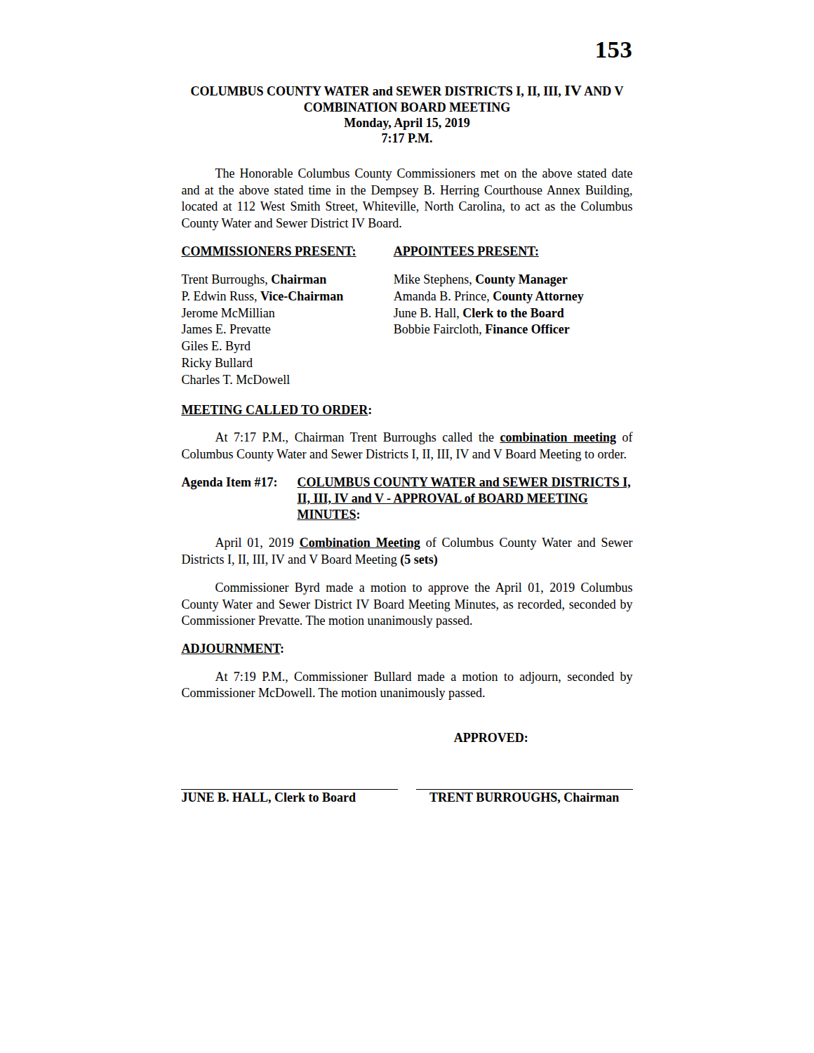153
COLUMBUS COUNTY WATER and SEWER DISTRICTS I, II, III, IV AND V COMBINATION BOARD MEETING Monday, April 15, 2019 7:17 P.M.
The Honorable Columbus County Commissioners met on the above stated date and at the above stated time in the Dempsey B. Herring Courthouse Annex Building, located at 112 West Smith Street, Whiteville, North Carolina, to act as the Columbus County Water and Sewer District IV Board.
| COMMISSIONERS PRESENT: | APPOINTEES PRESENT: |
| Trent Burroughs, Chairman P. Edwin Russ, Vice-Chairman Jerome McMillian James E. Prevatte Giles E. Byrd Ricky Bullard Charles T. McDowell | Mike Stephens, County Manager Amanda B. Prince, County Attorney June B. Hall, Clerk to the Board Bobbie Faircloth, Finance Officer |
MEETING CALLED TO ORDER:
At 7:17 P.M., Chairman Trent Burroughs called the combination meeting of Columbus County Water and Sewer Districts I, II, III, IV and V Board Meeting to order.
| Agenda Item #17: | COLUMBUS COUNTY WATER and SEWER DISTRICTS I, II, III, IV and V - APPROVAL of BOARD MEETING MINUTES : |
April 01, 2019 Combination Meeting of Columbus County Water and Sewer Districts I, II, III, IV and V Board Meeting (5 sets)
Commissioner Byrd made a motion to approve the April 01, 2019 Columbus County Water and Sewer District IV Board Meeting Minutes, as recorded, seconded by Commissioner Prevatte. The motion unanimously passed.
ADJOURNMENT:
At 7:19 P.M., Commissioner Bullard made a motion to adjourn, seconded by Commissioner McDowell. The motion unanimously passed.
APPROVED:
| JUNE B. HALL, Clerk to Board | | TRENT BURROUGHS, Chairman |